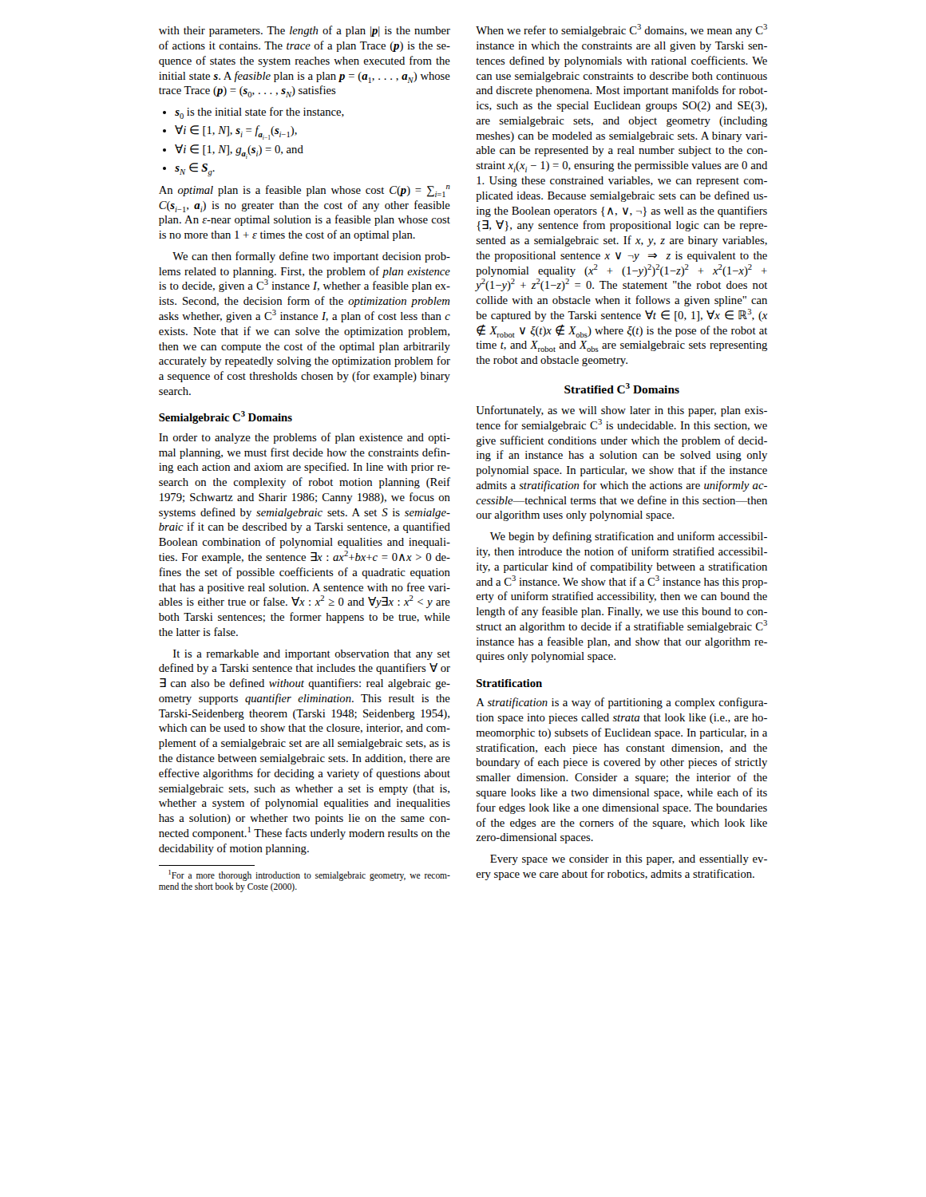with their parameters. The length of a plan |p| is the number of actions it contains. The trace of a plan Trace (p) is the sequence of states the system reaches when executed from the initial state s. A feasible plan is a plan p = (a1, . . . , aN) whose trace Trace (p) = (s0, . . . , sN) satisfies
s0 is the initial state for the instance,
∀i ∈ [1, N], si = fai−1(si−1),
∀i ∈ [1, N], gai(si) = 0, and
sN ∈ Sg.
An optimal plan is a feasible plan whose cost C(p) = ∑i=1n C(si−1, ai) is no greater than the cost of any other feasible plan. An ε-near optimal solution is a feasible plan whose cost is no more than 1 + ε times the cost of an optimal plan.
We can then formally define two important decision problems related to planning. First, the problem of plan existence is to decide, given a C3 instance I, whether a feasible plan exists. Second, the decision form of the optimization problem asks whether, given a C3 instance I, a plan of cost less than c exists. Note that if we can solve the optimization problem, then we can compute the cost of the optimal plan arbitrarily accurately by repeatedly solving the optimization problem for a sequence of cost thresholds chosen by (for example) binary search.
Semialgebraic C3 Domains
In order to analyze the problems of plan existence and optimal planning, we must first decide how the constraints defining each action and axiom are specified. In line with prior research on the complexity of robot motion planning (Reif 1979; Schwartz and Sharir 1986; Canny 1988), we focus on systems defined by semialgebraic sets. A set S is semialgebraic if it can be described by a Tarski sentence, a quantified Boolean combination of polynomial equalities and inequalities. For example, the sentence ∃x : ax2+bx+c = 0∧x > 0 defines the set of possible coefficients of a quadratic equation that has a positive real solution. A sentence with no free variables is either true or false. ∀x : x2 ≥ 0 and ∀y∃x : x2 < y are both Tarski sentences; the former happens to be true, while the latter is false.
It is a remarkable and important observation that any set defined by a Tarski sentence that includes the quantifiers ∀ or ∃ can also be defined without quantifiers: real algebraic geometry supports quantifier elimination. This result is the Tarski-Seidenberg theorem (Tarski 1948; Seidenberg 1954), which can be used to show that the closure, interior, and complement of a semialgebraic set are all semialgebraic sets, as is the distance between semialgebraic sets. In addition, there are effective algorithms for deciding a variety of questions about semialgebraic sets, such as whether a set is empty (that is, whether a system of polynomial equalities and inequalities has a solution) or whether two points lie on the same connected component.1 These facts underly modern results on the decidability of motion planning.
1For a more thorough introduction to semialgebraic geometry, we recommend the short book by Coste (2000).
When we refer to semialgebraic C3 domains, we mean any C3 instance in which the constraints are all given by Tarski sentences defined by polynomials with rational coefficients. We can use semialgebraic constraints to describe both continuous and discrete phenomena. Most important manifolds for robotics, such as the special Euclidean groups SO(2) and SE(3), are semialgebraic sets, and object geometry (including meshes) can be modeled as semialgebraic sets. A binary variable can be represented by a real number subject to the constraint xi(xi − 1) = 0, ensuring the permissible values are 0 and 1. Using these constrained variables, we can represent complicated ideas. Because semialgebraic sets can be defined using the Boolean operators {∧, ∨, ¬} as well as the quantifiers {∃, ∀}, any sentence from propositional logic can be represented as a semialgebraic set. If x, y, z are binary variables, the propositional sentence x ∨ ¬y ⇒ z is equivalent to the polynomial equality (x2 + (1−y)2)2(1−z)2 + x2(1−x)2 + y2(1−y)2 + z2(1−z)2 = 0. The statement "the robot does not collide with an obstacle when it follows a given spline" can be captured by the Tarski sentence ∀t ∈ [0, 1], ∀x ∈ ℝ3, (x ∉ Xrobot ∨ ξ(t)x ∉ Xobs) where ξ(t) is the pose of the robot at time t, and Xrobot and Xobs are semialgebraic sets representing the robot and obstacle geometry.
Stratified C3 Domains
Unfortunately, as we will show later in this paper, plan existence for semialgebraic C3 is undecidable. In this section, we give sufficient conditions under which the problem of deciding if an instance has a solution can be solved using only polynomial space. In particular, we show that if the instance admits a stratification for which the actions are uniformly accessible—technical terms that we define in this section—then our algorithm uses only polynomial space.
We begin by defining stratification and uniform accessibility, then introduce the notion of uniform stratified accessibility, a particular kind of compatibility between a stratification and a C3 instance. We show that if a C3 instance has this property of uniform stratified accessibility, then we can bound the length of any feasible plan. Finally, we use this bound to construct an algorithm to decide if a stratifiable semialgebraic C3 instance has a feasible plan, and show that our algorithm requires only polynomial space.
Stratification
A stratification is a way of partitioning a complex configuration space into pieces called strata that look like (i.e., are homeomorphic to) subsets of Euclidean space. In particular, in a stratification, each piece has constant dimension, and the boundary of each piece is covered by other pieces of strictly smaller dimension. Consider a square; the interior of the square looks like a two dimensional space, while each of its four edges look like a one dimensional space. The boundaries of the edges are the corners of the square, which look like zero-dimensional spaces.
Every space we consider in this paper, and essentially every space we care about for robotics, admits a stratification.